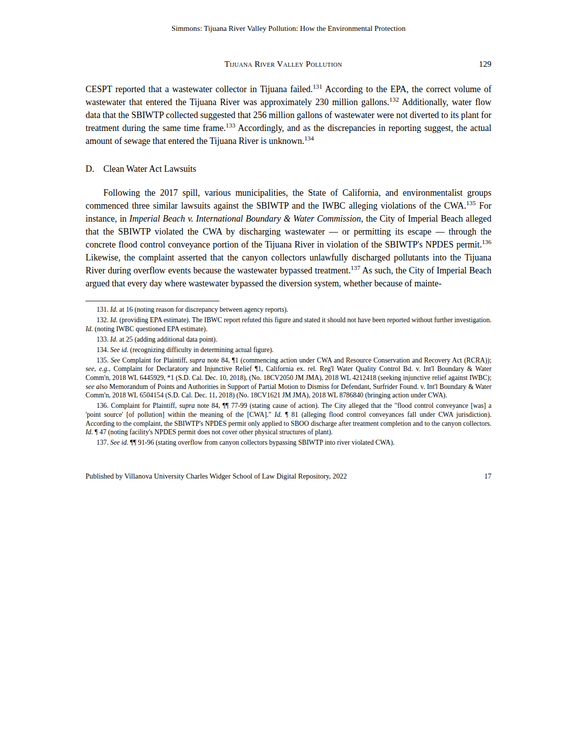Simmons: Tijuana River Valley Pollution: How the Environmental Protection
Tijuana River Valley Pollution 129
CESPT reported that a wastewater collector in Tijuana failed.131 According to the EPA, the correct volume of wastewater that entered the Tijuana River was approximately 230 million gallons.132 Additionally, water flow data that the SBIWTP collected suggested that 256 million gallons of wastewater were not diverted to its plant for treatment during the same time frame.133 Accordingly, and as the discrepancies in reporting suggest, the actual amount of sewage that entered the Tijuana River is unknown.134
D. Clean Water Act Lawsuits
Following the 2017 spill, various municipalities, the State of California, and environmentalist groups commenced three similar lawsuits against the SBIWTP and the IWBC alleging violations of the CWA.135 For instance, in Imperial Beach v. International Boundary & Water Commission, the City of Imperial Beach alleged that the SBIWTP violated the CWA by discharging wastewater — or permitting its escape — through the concrete flood control conveyance portion of the Tijuana River in violation of the SBIWTP's NPDES permit.136 Likewise, the complaint asserted that the canyon collectors unlawfully discharged pollutants into the Tijuana River during overflow events because the wastewater bypassed treatment.137 As such, the City of Imperial Beach argued that every day where wastewater bypassed the diversion system, whether because of mainte-
131. Id. at 16 (noting reason for discrepancy between agency reports).
132. Id. (providing EPA estimate). The IBWC report refuted this figure and stated it should not have been reported without further investigation. Id. (noting IWBC questioned EPA estimate).
133. Id. at 25 (adding additional data point).
134. See id. (recognizing difficulty in determining actual figure).
135. See Complaint for Plaintiff, supra note 84, ¶1 (commencing action under CWA and Resource Conservation and Recovery Act (RCRA)); see, e.g., Complaint for Declaratory and Injunctive Relief ¶1, California ex. rel. Reg'l Water Quality Control Bd. v. Int'l Boundary & Water Comm'n, 2018 WL 6445929, *1 (S.D. Cal. Dec. 10, 2018), (No. 18CV2050 JM JMA), 2018 WL 4212418 (seeking injunctive relief against IWBC); see also Memorandum of Points and Authorities in Support of Partial Motion to Dismiss for Defendant, Surfrider Found. v. Int'l Boundary & Water Comm'n, 2018 WL 6504154 (S.D. Cal. Dec. 11, 2018) (No. 18CV1621 JM JMA), 2018 WL 8786840 (bringing action under CWA).
136. Complaint for Plaintiff, supra note 84, ¶¶ 77-99 (stating cause of action). The City alleged that the "flood control conveyance [was] a 'point source' [of pollution] within the meaning of the [CWA]." Id. ¶ 81 (alleging flood control conveyances fall under CWA jurisdiction). According to the complaint, the SBIWTP's NPDES permit only applied to SBOO discharge after treatment completion and to the canyon collectors. Id. ¶ 47 (noting facility's NPDES permit does not cover other physical structures of plant).
137. See id. ¶¶ 91-96 (stating overflow from canyon collectors bypassing SBIWTP into river violated CWA).
Published by Villanova University Charles Widger School of Law Digital Repository, 2022 17